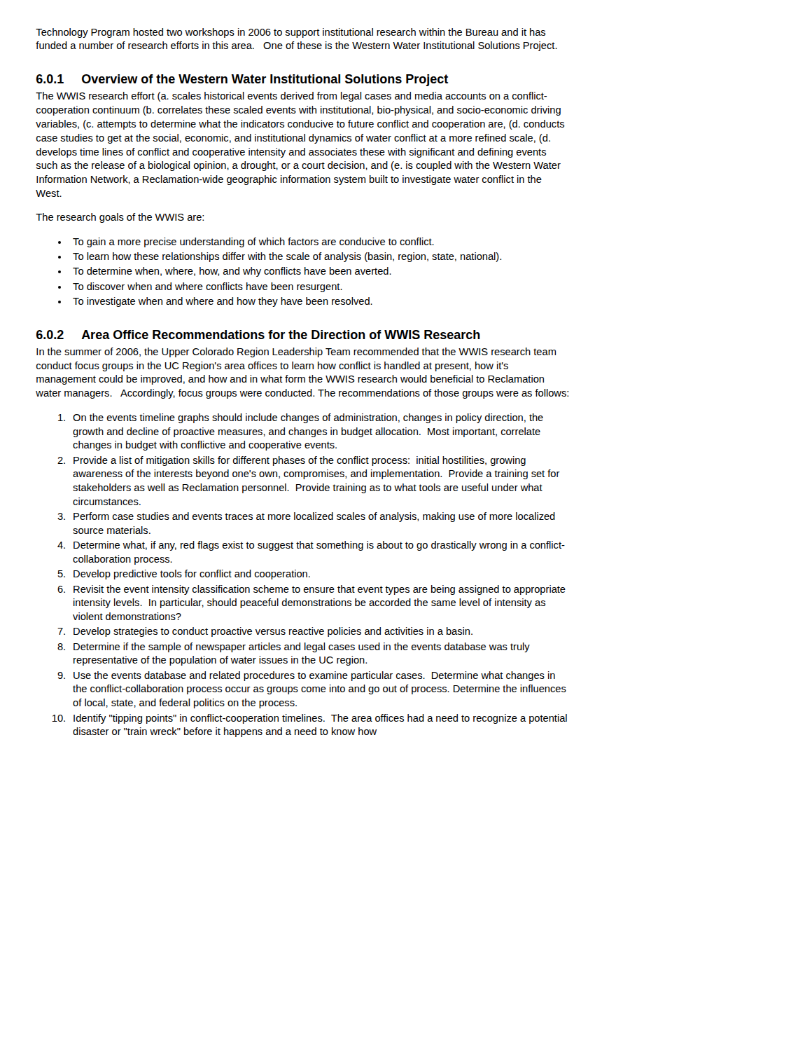Technology Program hosted two workshops in 2006 to support institutional research within the Bureau and it has funded a number of research efforts in this area. One of these is the Western Water Institutional Solutions Project.
6.0.1 Overview of the Western Water Institutional Solutions Project
The WWIS research effort (a. scales historical events derived from legal cases and media accounts on a conflict-cooperation continuum (b. correlates these scaled events with institutional, bio-physical, and socio-economic driving variables, (c. attempts to determine what the indicators conducive to future conflict and cooperation are, (d. conducts case studies to get at the social, economic, and institutional dynamics of water conflict at a more refined scale, (d. develops time lines of conflict and cooperative intensity and associates these with significant and defining events such as the release of a biological opinion, a drought, or a court decision, and (e. is coupled with the Western Water Information Network, a Reclamation-wide geographic information system built to investigate water conflict in the West.
The research goals of the WWIS are:
To gain a more precise understanding of which factors are conducive to conflict.
To learn how these relationships differ with the scale of analysis (basin, region, state, national).
To determine when, where, how, and why conflicts have been averted.
To discover when and where conflicts have been resurgent.
To investigate when and where and how they have been resolved.
6.0.2 Area Office Recommendations for the Direction of WWIS Research
In the summer of 2006, the Upper Colorado Region Leadership Team recommended that the WWIS research team conduct focus groups in the UC Region's area offices to learn how conflict is handled at present, how it's management could be improved, and how and in what form the WWIS research would beneficial to Reclamation water managers. Accordingly, focus groups were conducted. The recommendations of those groups were as follows:
On the events timeline graphs should include changes of administration, changes in policy direction, the growth and decline of proactive measures, and changes in budget allocation. Most important, correlate changes in budget with conflictive and cooperative events.
Provide a list of mitigation skills for different phases of the conflict process: initial hostilities, growing awareness of the interests beyond one's own, compromises, and implementation. Provide a training set for stakeholders as well as Reclamation personnel. Provide training as to what tools are useful under what circumstances.
Perform case studies and events traces at more localized scales of analysis, making use of more localized source materials.
Determine what, if any, red flags exist to suggest that something is about to go drastically wrong in a conflict-collaboration process.
Develop predictive tools for conflict and cooperation.
Revisit the event intensity classification scheme to ensure that event types are being assigned to appropriate intensity levels. In particular, should peaceful demonstrations be accorded the same level of intensity as violent demonstrations?
Develop strategies to conduct proactive versus reactive policies and activities in a basin.
Determine if the sample of newspaper articles and legal cases used in the events database was truly representative of the population of water issues in the UC region.
Use the events database and related procedures to examine particular cases. Determine what changes in the conflict-collaboration process occur as groups come into and go out of process. Determine the influences of local, state, and federal politics on the process.
Identify "tipping points" in conflict-cooperation timelines. The area offices had a need to recognize a potential disaster or "train wreck" before it happens and a need to know how